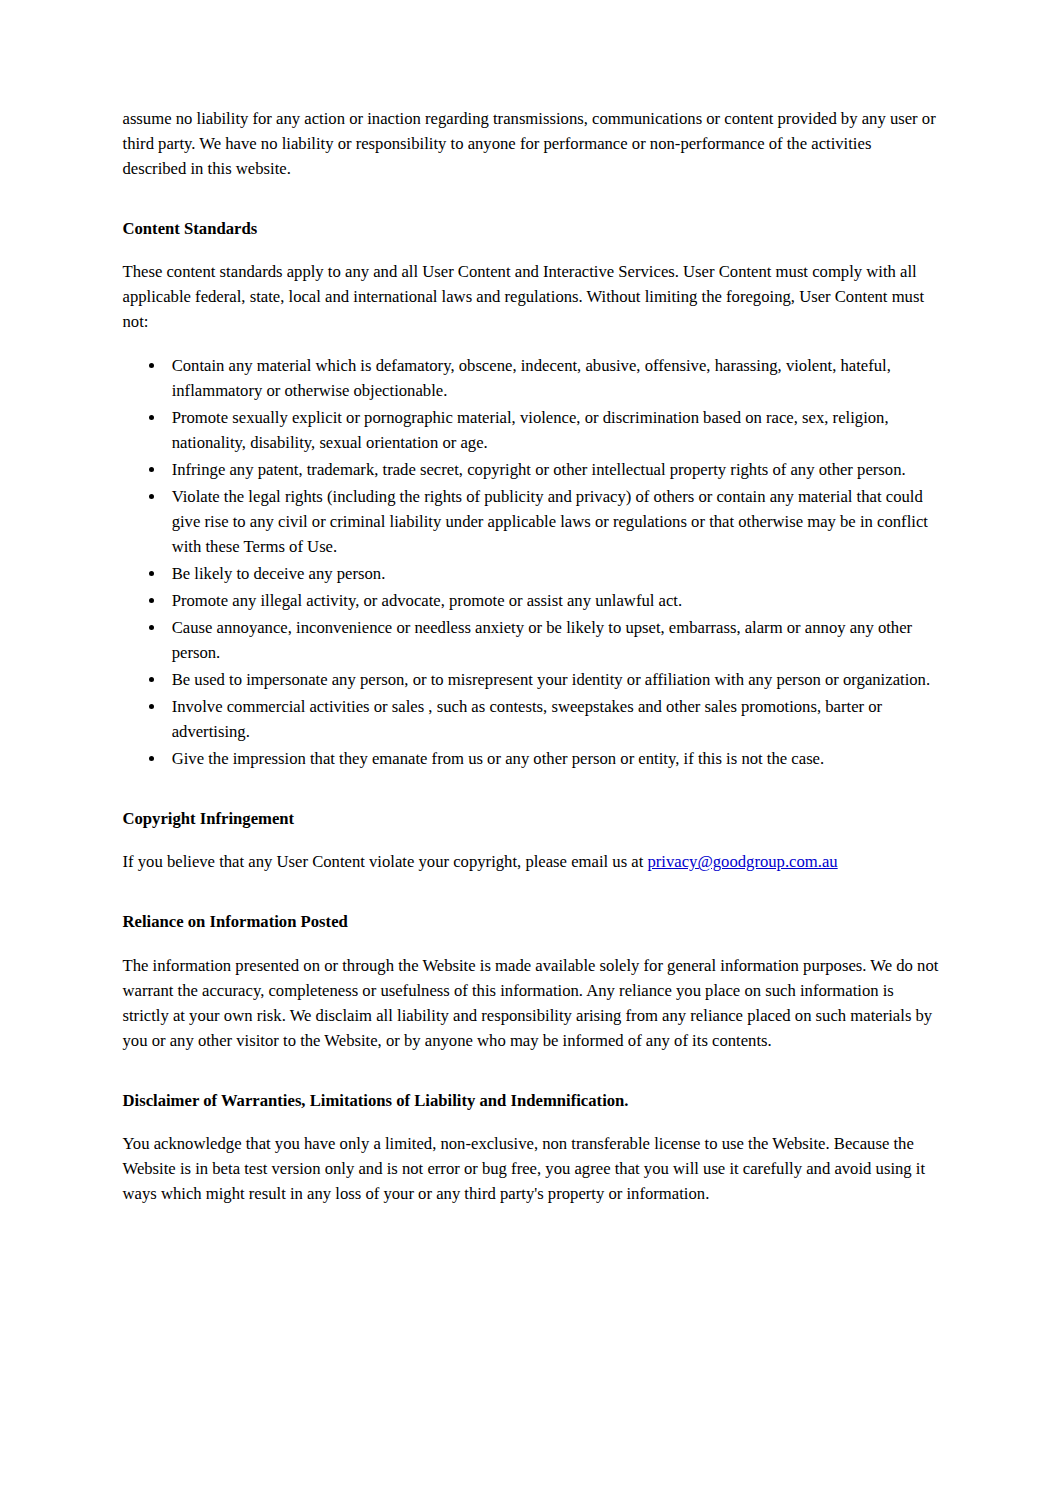assume no liability for any action or inaction regarding transmissions, communications or content provided by any user or third party. We have no liability or responsibility to anyone for performance or non-performance of the activities described in this website.
Content Standards
These content standards apply to any and all User Content and Interactive Services. User Content must comply with all applicable federal, state, local and international laws and regulations. Without limiting the foregoing, User Content must not:
Contain any material which is defamatory, obscene, indecent, abusive, offensive, harassing, violent, hateful, inflammatory or otherwise objectionable.
Promote sexually explicit or pornographic material, violence, or discrimination based on race, sex, religion, nationality, disability, sexual orientation or age.
Infringe any patent, trademark, trade secret, copyright or other intellectual property rights of any other person.
Violate the legal rights (including the rights of publicity and privacy) of others or contain any material that could give rise to any civil or criminal liability under applicable laws or regulations or that otherwise may be in conflict with these Terms of Use.
Be likely to deceive any person.
Promote any illegal activity, or advocate, promote or assist any unlawful act.
Cause annoyance, inconvenience or needless anxiety or be likely to upset, embarrass, alarm or annoy any other person.
Be used to impersonate any person, or to misrepresent your identity or affiliation with any person or organization.
Involve commercial activities or sales , such as contests, sweepstakes and other sales promotions, barter or advertising.
Give the impression that they emanate from us or any other person or entity, if this is not the case.
Copyright Infringement
If you believe that any User Content violate your copyright, please email us at privacy@goodgroup.com.au
Reliance on Information Posted
The information presented on or through the Website is made available solely for general information purposes. We do not warrant the accuracy, completeness or usefulness of this information. Any reliance you place on such information is strictly at your own risk. We disclaim all liability and responsibility arising from any reliance placed on such materials by you or any other visitor to the Website, or by anyone who may be informed of any of its contents.
Disclaimer of Warranties, Limitations of Liability and Indemnification.
You acknowledge that you have only a limited, non-exclusive, non transferable license to use the Website. Because the Website is in beta test version only and is not error or bug free, you agree that you will use it carefully and avoid using it ways which might result in any loss of your or any third party's property or information.